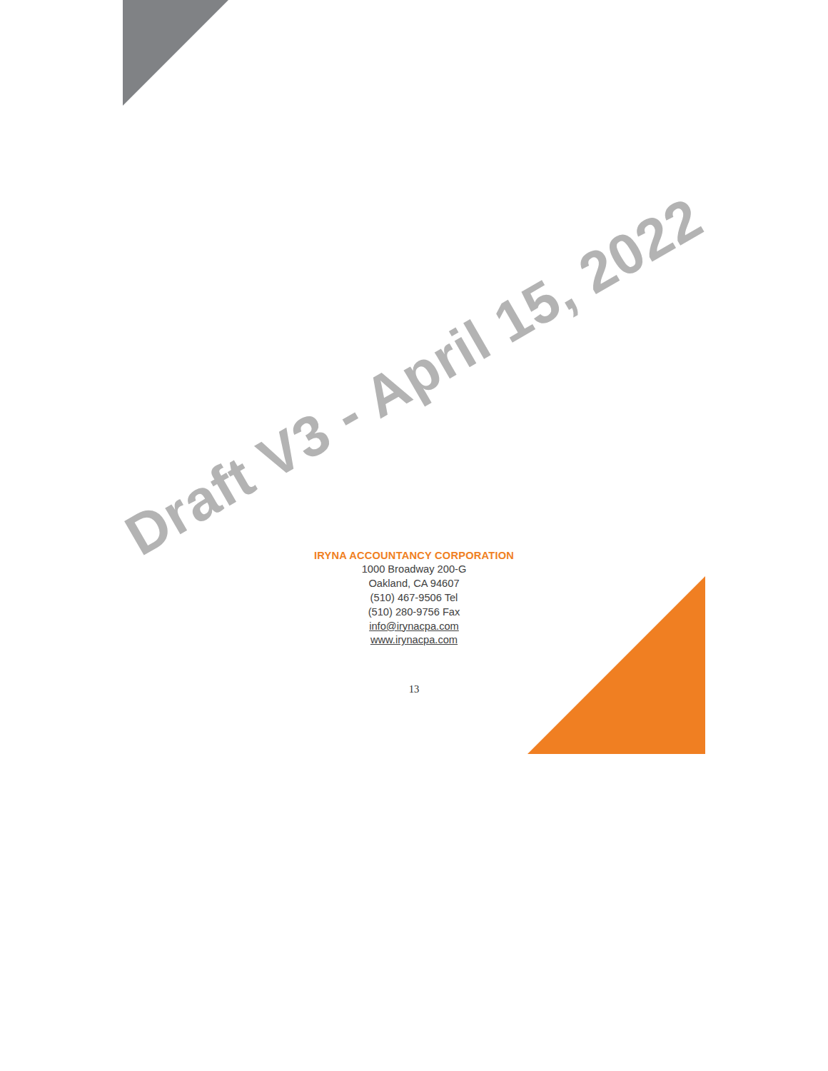Draft V3 - April 15, 2022
IRYNA ACCOUNTANCY CORPORATION
1000 Broadway 200-G
Oakland, CA 94607
(510) 467-9506 Tel
(510) 280-9756 Fax
info@irynacpa.com
www.irynacpa.com
13